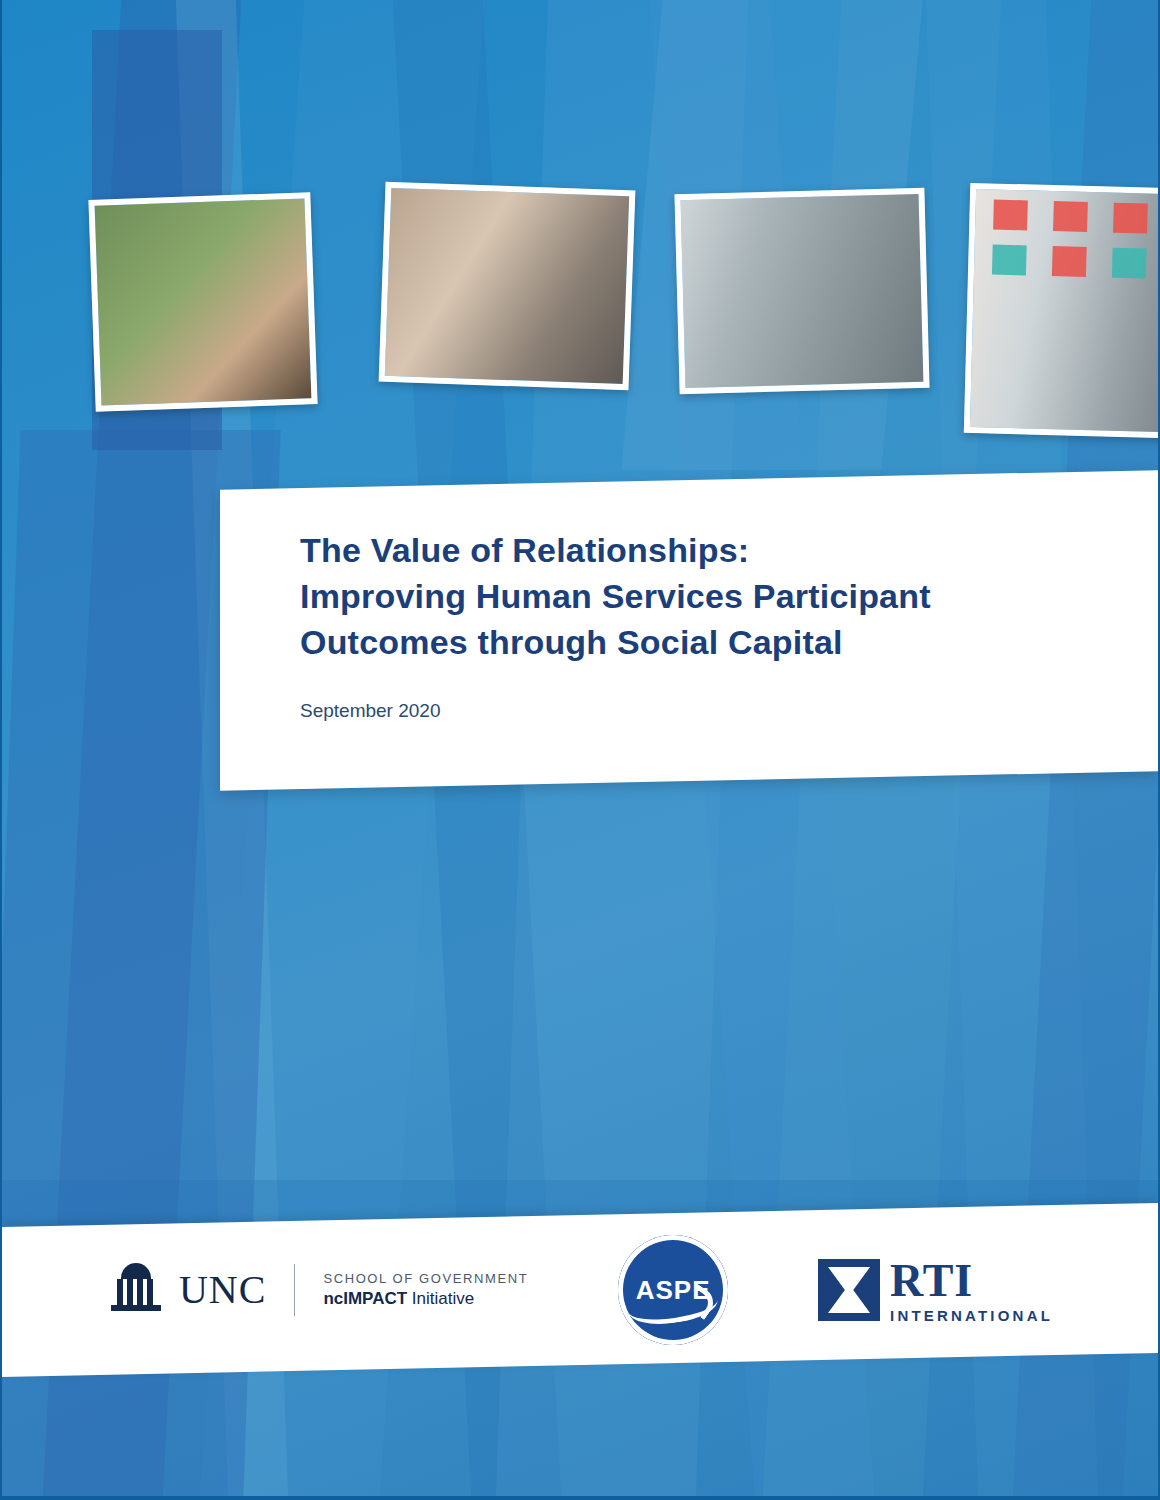The Value of Relationships:
Improving Human Services Participant
Outcomes through Social Capital
September 2020
UNC
School of Government
ncIMPACT Initiative
ASPE
RTI
INTERNATIONAL